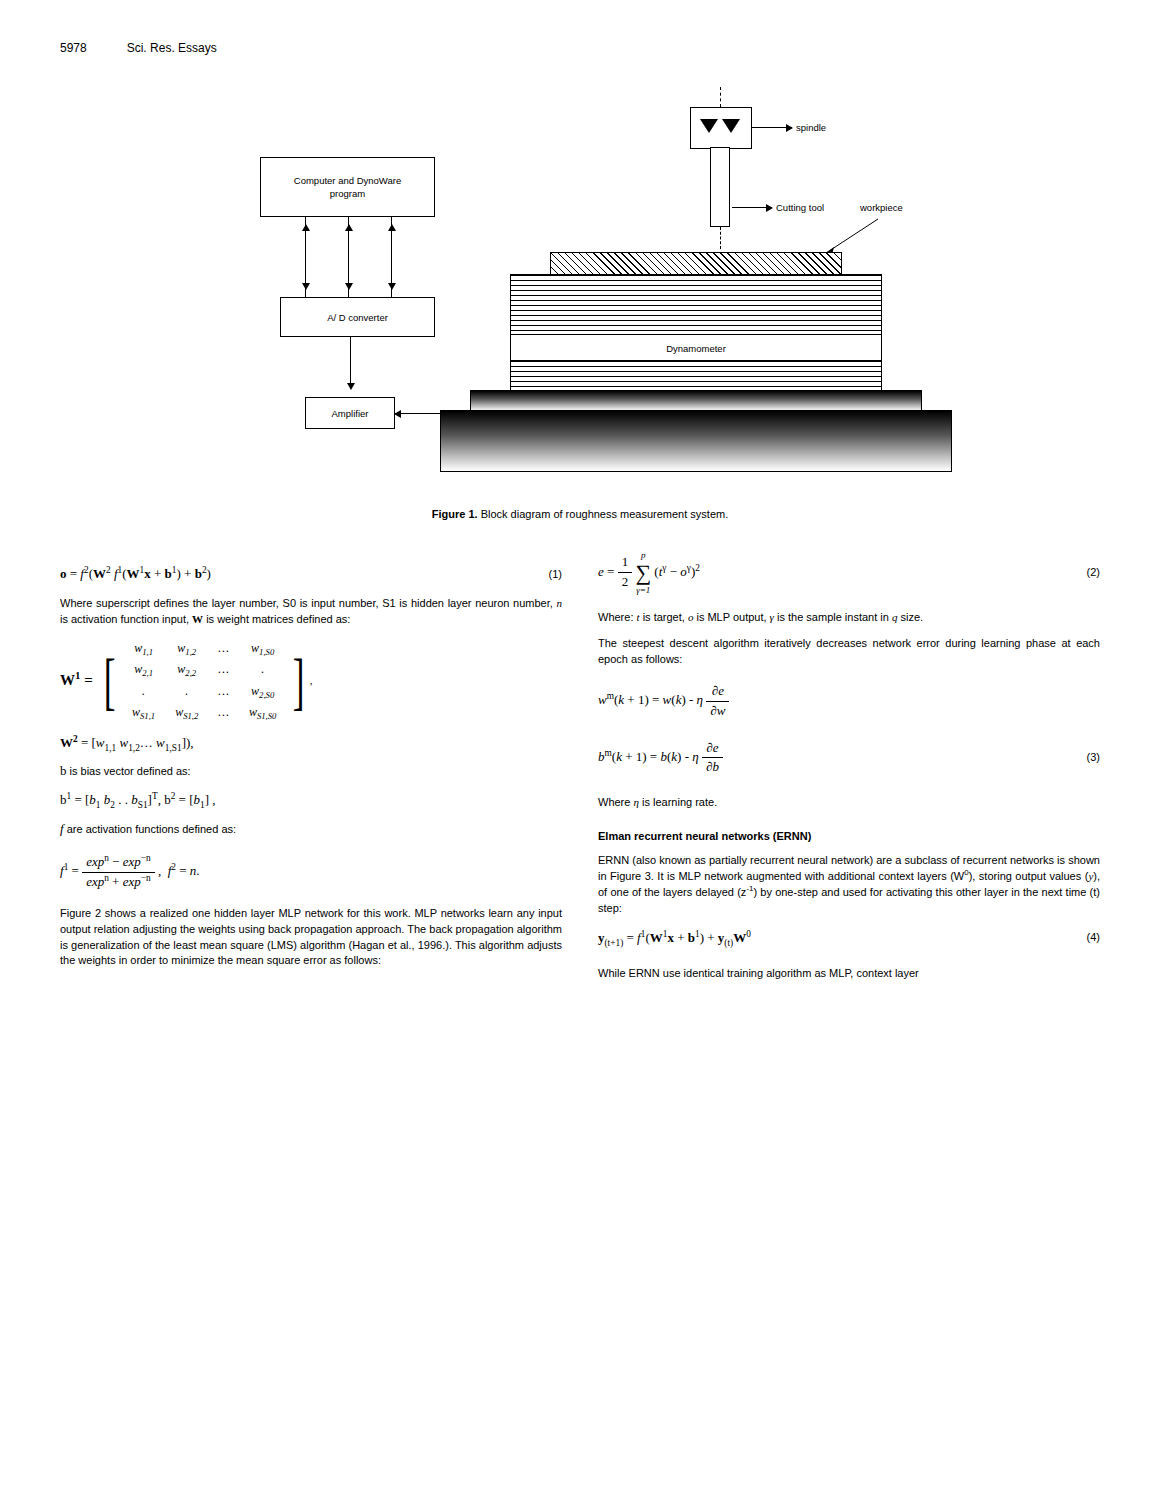5978 Sci. Res. Essays
Computer and DynoWare
program
A/ D converter
Amplifier
spindle
Cutting tool
workpiece
Dynamometer
Figure 1. Block diagram of roughness measurement system.
o = f2(W2 f1(W1x + b1) + b2)
(1)
Where superscript defines the layer number, S0 is input number, S1 is hidden layer neuron number, n is activation function input, W is weight matrices defined as:
W1 = [
| w 1,1 | w 1,2 | … | w 1,S0 |
| w 2,1 | w 2,2 | … | . |
| . | . | … | w 2,S0 |
| w S1,1 | w S1,2 | … | w S1,S0 |
] ,
W2 = [w1,1 w1,2… w1,S1]),
b is bias vector defined as:
b1 = [b1 b2 . . bS1]T, b2 = [b1] ,
f are activation functions defined as:
f1 = expn − exp−n expn + exp−n , f2 = n.
Figure 2 shows a realized one hidden layer MLP network for this work. MLP networks learn any input output relation adjusting the weights using back propagation approach. The back propagation algorithm is generalization of the least mean square (LMS) algorithm (Hagan et al., 1996.). This algorithm adjusts the weights in order to minimize the mean square error as follows:
e = 1 2 ∑pγ=1 (tγ − oγ)2
(2)
Where: t is target, o is MLP output, γ is the sample instant in q size.
The steepest descent algorithm iteratively decreases network error during learning phase at each epoch as follows:
wm(k + 1) = w(k) - η ∂e ∂w
bm(k + 1) = b(k) - η ∂e ∂b
(3)
Where η is learning rate.
Elman recurrent neural networks (ERNN)
ERNN (also known as partially recurrent neural network) are a subclass of recurrent networks is shown in Figure 3. It is MLP network augmented with additional context layers (W0), storing output values (y), of one of the layers delayed (z-1) by one-step and used for activating this other layer in the next time (t) step:
y(t+1) = f1(W1x + b1) + y(t)W0
(4)
While ERNN use identical training algorithm as MLP, context layer